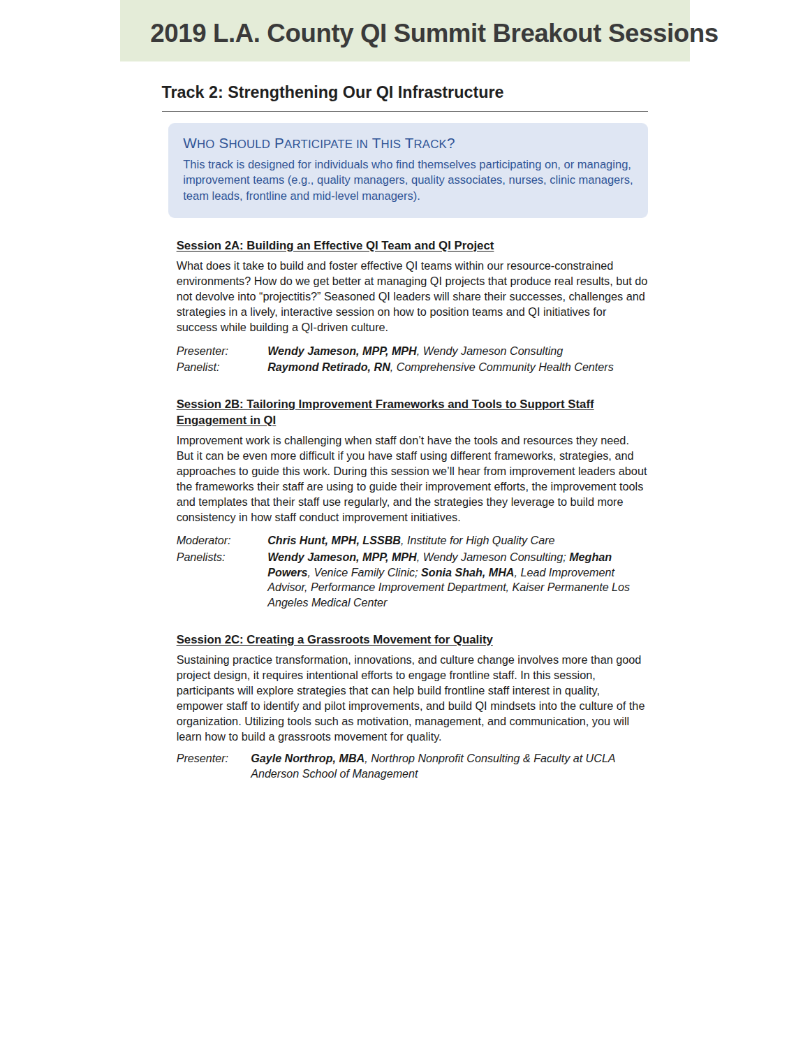2019 L.A. County QI Summit Breakout Sessions
Track 2: Strengthening Our QI Infrastructure
WHO SHOULD PARTICIPATE IN THIS TRACK?
This track is designed for individuals who find themselves participating on, or managing, improvement teams (e.g., quality managers, quality associates, nurses, clinic managers, team leads, frontline and mid-level managers).
Session 2A: Building an Effective QI Team and QI Project
What does it take to build and foster effective QI teams within our resource-constrained environments? How do we get better at managing QI projects that produce real results, but do not devolve into “projectitis?” Seasoned QI leaders will share their successes, challenges and strategies in a lively, interactive session on how to position teams and QI initiatives for success while building a QI-driven culture.
| Presenter: | Wendy Jameson, MPP, MPH , Wendy Jameson Consulting |
| Panelist: | Raymond Retirado, RN , Comprehensive Community Health Centers |
Session 2B: Tailoring Improvement Frameworks and Tools to Support Staff Engagement in QI
Improvement work is challenging when staff don’t have the tools and resources they need. But it can be even more difficult if you have staff using different frameworks, strategies, and approaches to guide this work. During this session we’ll hear from improvement leaders about the frameworks their staff are using to guide their improvement efforts, the improvement tools and templates that their staff use regularly, and the strategies they leverage to build more consistency in how staff conduct improvement initiatives.
| Moderator: | Chris Hunt, MPH, LSSBB , Institute for High Quality Care |
| Panelists: | Wendy Jameson, MPP, MPH , Wendy Jameson Consulting; Meghan Powers , Venice Family Clinic; Sonia Shah, MHA , Lead Improvement Advisor, Performance Improvement Department, Kaiser Permanente Los Angeles Medical Center |
Session 2C: Creating a Grassroots Movement for Quality
Sustaining practice transformation, innovations, and culture change involves more than good project design, it requires intentional efforts to engage frontline staff. In this session, participants will explore strategies that can help build frontline staff interest in quality, empower staff to identify and pilot improvements, and build QI mindsets into the culture of the organization. Utilizing tools such as motivation, management, and communication, you will learn how to build a grassroots movement for quality.
| Presenter: | Gayle Northrop, MBA , Northrop Nonprofit Consulting & Faculty at UCLA Anderson School of Management |